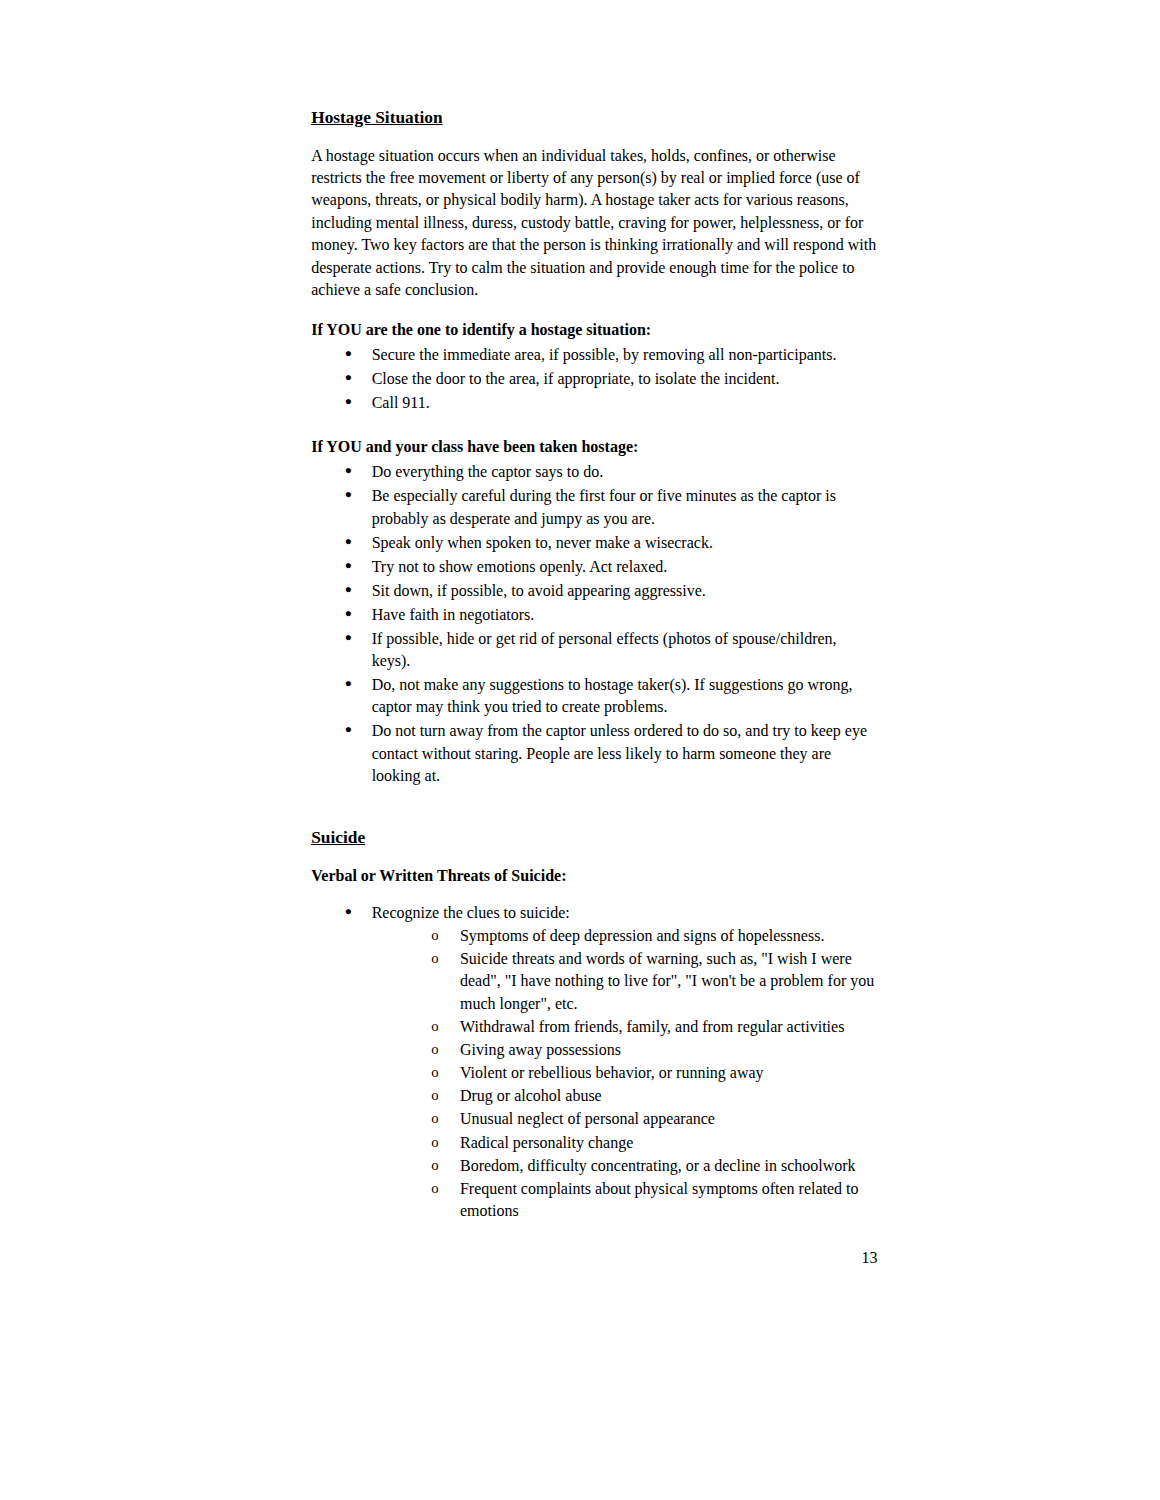Hostage Situation
A hostage situation occurs when an individual takes, holds, confines, or otherwise restricts the free movement or liberty of any person(s) by real or implied force (use of weapons, threats, or physical bodily harm). A hostage taker acts for various reasons, including mental illness, duress, custody battle, craving for power, helplessness, or for money. Two key factors are that the person is thinking irrationally and will respond with desperate actions. Try to calm the situation and provide enough time for the police to achieve a safe conclusion.
If YOU are the one to identify a hostage situation:
Secure the immediate area, if possible, by removing all non-participants.
Close the door to the area, if appropriate, to isolate the incident.
Call 911.
If YOU and your class have been taken hostage:
Do everything the captor says to do.
Be especially careful during the first four or five minutes as the captor is probably as desperate and jumpy as you are.
Speak only when spoken to, never make a wisecrack.
Try not to show emotions openly. Act relaxed.
Sit down, if possible, to avoid appearing aggressive.
Have faith in negotiators.
If possible, hide or get rid of personal effects (photos of spouse/children, keys).
Do, not make any suggestions to hostage taker(s). If suggestions go wrong, captor may think you tried to create problems.
Do not turn away from the captor unless ordered to do so, and try to keep eye contact without staring. People are less likely to harm someone they are looking at.
Suicide
Verbal or Written Threats of Suicide:
Recognize the clues to suicide:
Symptoms of deep depression and signs of hopelessness.
Suicide threats and words of warning, such as, "I wish I were dead", "I have nothing to live for", "I won't be a problem for you much longer", etc.
Withdrawal from friends, family, and from regular activities
Giving away possessions
Violent or rebellious behavior, or running away
Drug or alcohol abuse
Unusual neglect of personal appearance
Radical personality change
Boredom, difficulty concentrating, or a decline in schoolwork
Frequent complaints about physical symptoms often related to emotions
13